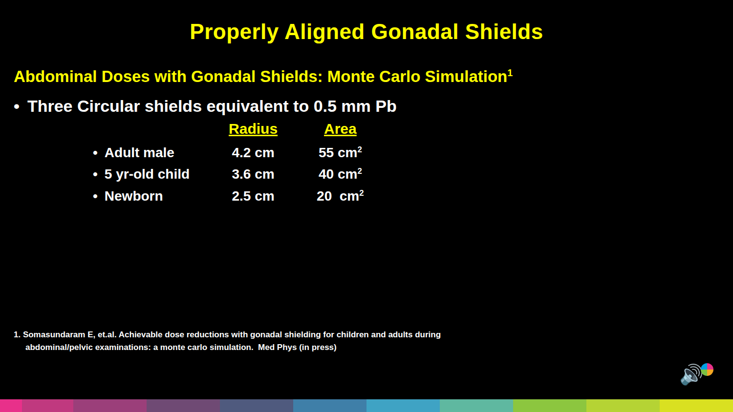Properly Aligned Gonadal Shields
Abdominal Doses with Gonadal Shields: Monte Carlo Simulation1
Three Circular shields equivalent to 0.5 mm Pb
| | Radius | Area |
| --- | --- | --- |
| Adult male | 4.2 cm | 55 cm 2 |
| 5 yr-old child | 3.6 cm | 40 cm 2 |
| Newborn | 2.5 cm | 20 cm 2 |
1. Somasundaram E, et.al. Achievable dose reductions with gonadal shielding for children and adults during abdominal/pelvic examinations: a monte carlo simulation. Med Phys (in press)
🔊